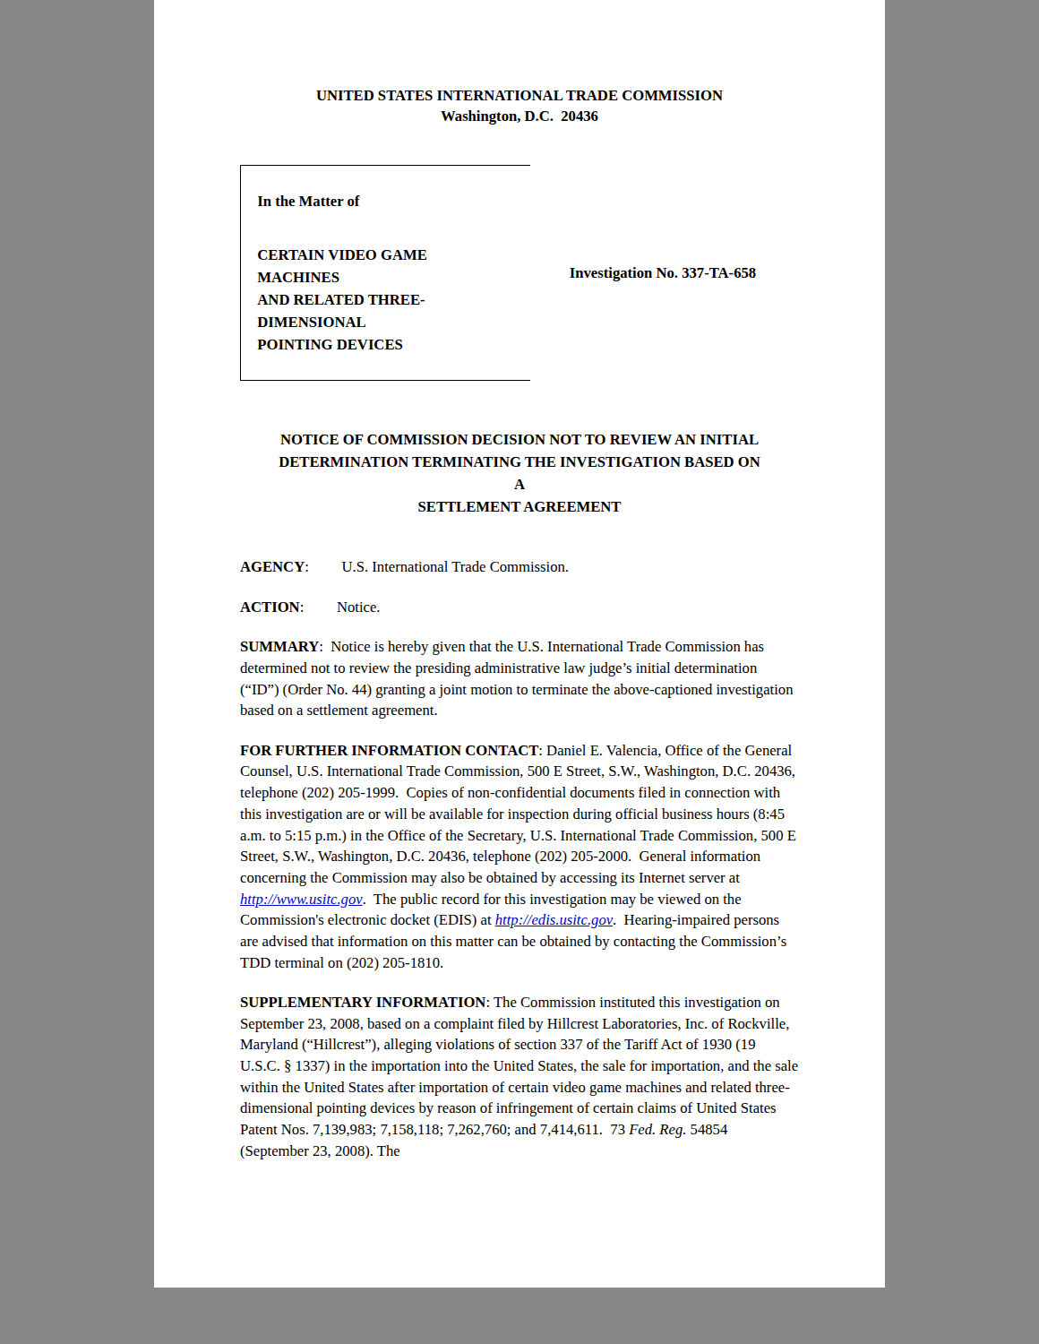UNITED STATES INTERNATIONAL TRADE COMMISSION
Washington, D.C. 20436
In the Matter of
CERTAIN VIDEO GAME MACHINES
AND RELATED THREE-DIMENSIONAL
POINTING DEVICES
Investigation No. 337-TA-658
NOTICE OF COMMISSION DECISION NOT TO REVIEW AN INITIAL
DETERMINATION TERMINATING THE INVESTIGATION BASED ON A
SETTLEMENT AGREEMENT
AGENCY: U.S. International Trade Commission.
ACTION: Notice.
SUMMARY: Notice is hereby given that the U.S. International Trade Commission has determined not to review the presiding administrative law judge’s initial determination (“ID”) (Order No. 44) granting a joint motion to terminate the above-captioned investigation based on a settlement agreement.
FOR FURTHER INFORMATION CONTACT: Daniel E. Valencia, Office of the General Counsel, U.S. International Trade Commission, 500 E Street, S.W., Washington, D.C. 20436, telephone (202) 205-1999. Copies of non-confidential documents filed in connection with this investigation are or will be available for inspection during official business hours (8:45 a.m. to 5:15 p.m.) in the Office of the Secretary, U.S. International Trade Commission, 500 E Street, S.W., Washington, D.C. 20436, telephone (202) 205-2000. General information concerning the Commission may also be obtained by accessing its Internet server at http://www.usitc.gov. The public record for this investigation may be viewed on the Commission's electronic docket (EDIS) at http://edis.usitc.gov. Hearing-impaired persons are advised that information on this matter can be obtained by contacting the Commission’s TDD terminal on (202) 205-1810.
SUPPLEMENTARY INFORMATION: The Commission instituted this investigation on September 23, 2008, based on a complaint filed by Hillcrest Laboratories, Inc. of Rockville, Maryland (“Hillcrest”), alleging violations of section 337 of the Tariff Act of 1930 (19 U.S.C. § 1337) in the importation into the United States, the sale for importation, and the sale within the United States after importation of certain video game machines and related three-dimensional pointing devices by reason of infringement of certain claims of United States Patent Nos. 7,139,983; 7,158,118; 7,262,760; and 7,414,611. 73 Fed. Reg. 54854 (September 23, 2008). The